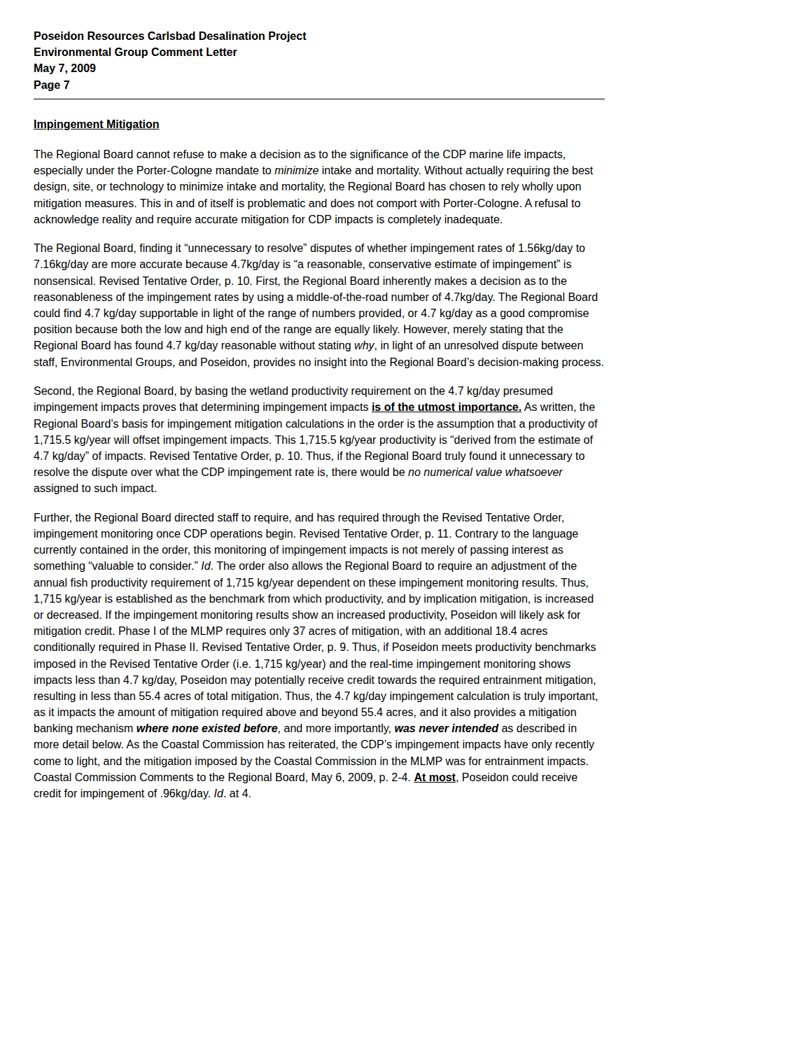Poseidon Resources Carlsbad Desalination Project
Environmental Group Comment Letter
May 7, 2009
Page 7
Impingement Mitigation
The Regional Board cannot refuse to make a decision as to the significance of the CDP marine life impacts, especially under the Porter-Cologne mandate to minimize intake and mortality. Without actually requiring the best design, site, or technology to minimize intake and mortality, the Regional Board has chosen to rely wholly upon mitigation measures. This in and of itself is problematic and does not comport with Porter-Cologne. A refusal to acknowledge reality and require accurate mitigation for CDP impacts is completely inadequate.
The Regional Board, finding it “unnecessary to resolve” disputes of whether impingement rates of 1.56kg/day to 7.16kg/day are more accurate because 4.7kg/day is “a reasonable, conservative estimate of impingement” is nonsensical. Revised Tentative Order, p. 10. First, the Regional Board inherently makes a decision as to the reasonableness of the impingement rates by using a middle-of-the-road number of 4.7kg/day. The Regional Board could find 4.7 kg/day supportable in light of the range of numbers provided, or 4.7 kg/day as a good compromise position because both the low and high end of the range are equally likely. However, merely stating that the Regional Board has found 4.7 kg/day reasonable without stating why, in light of an unresolved dispute between staff, Environmental Groups, and Poseidon, provides no insight into the Regional Board’s decision-making process.
Second, the Regional Board, by basing the wetland productivity requirement on the 4.7 kg/day presumed impingement impacts proves that determining impingement impacts is of the utmost importance. As written, the Regional Board’s basis for impingement mitigation calculations in the order is the assumption that a productivity of 1,715.5 kg/year will offset impingement impacts. This 1,715.5 kg/year productivity is “derived from the estimate of 4.7 kg/day” of impacts. Revised Tentative Order, p. 10. Thus, if the Regional Board truly found it unnecessary to resolve the dispute over what the CDP impingement rate is, there would be no numerical value whatsoever assigned to such impact.
Further, the Regional Board directed staff to require, and has required through the Revised Tentative Order, impingement monitoring once CDP operations begin. Revised Tentative Order, p. 11. Contrary to the language currently contained in the order, this monitoring of impingement impacts is not merely of passing interest as something “valuable to consider.” Id. The order also allows the Regional Board to require an adjustment of the annual fish productivity requirement of 1,715 kg/year dependent on these impingement monitoring results. Thus, 1,715 kg/year is established as the benchmark from which productivity, and by implication mitigation, is increased or decreased. If the impingement monitoring results show an increased productivity, Poseidon will likely ask for mitigation credit. Phase I of the MLMP requires only 37 acres of mitigation, with an additional 18.4 acres conditionally required in Phase II. Revised Tentative Order, p. 9. Thus, if Poseidon meets productivity benchmarks imposed in the Revised Tentative Order (i.e. 1,715 kg/year) and the real-time impingement monitoring shows impacts less than 4.7 kg/day, Poseidon may potentially receive credit towards the required entrainment mitigation, resulting in less than 55.4 acres of total mitigation. Thus, the 4.7 kg/day impingement calculation is truly important, as it impacts the amount of mitigation required above and beyond 55.4 acres, and it also provides a mitigation banking mechanism where none existed before, and more importantly, was never intended as described in more detail below. As the Coastal Commission has reiterated, the CDP’s impingement impacts have only recently come to light, and the mitigation imposed by the Coastal Commission in the MLMP was for entrainment impacts. Coastal Commission Comments to the Regional Board, May 6, 2009, p. 2-4. At most, Poseidon could receive credit for impingement of .96kg/day. Id. at 4.